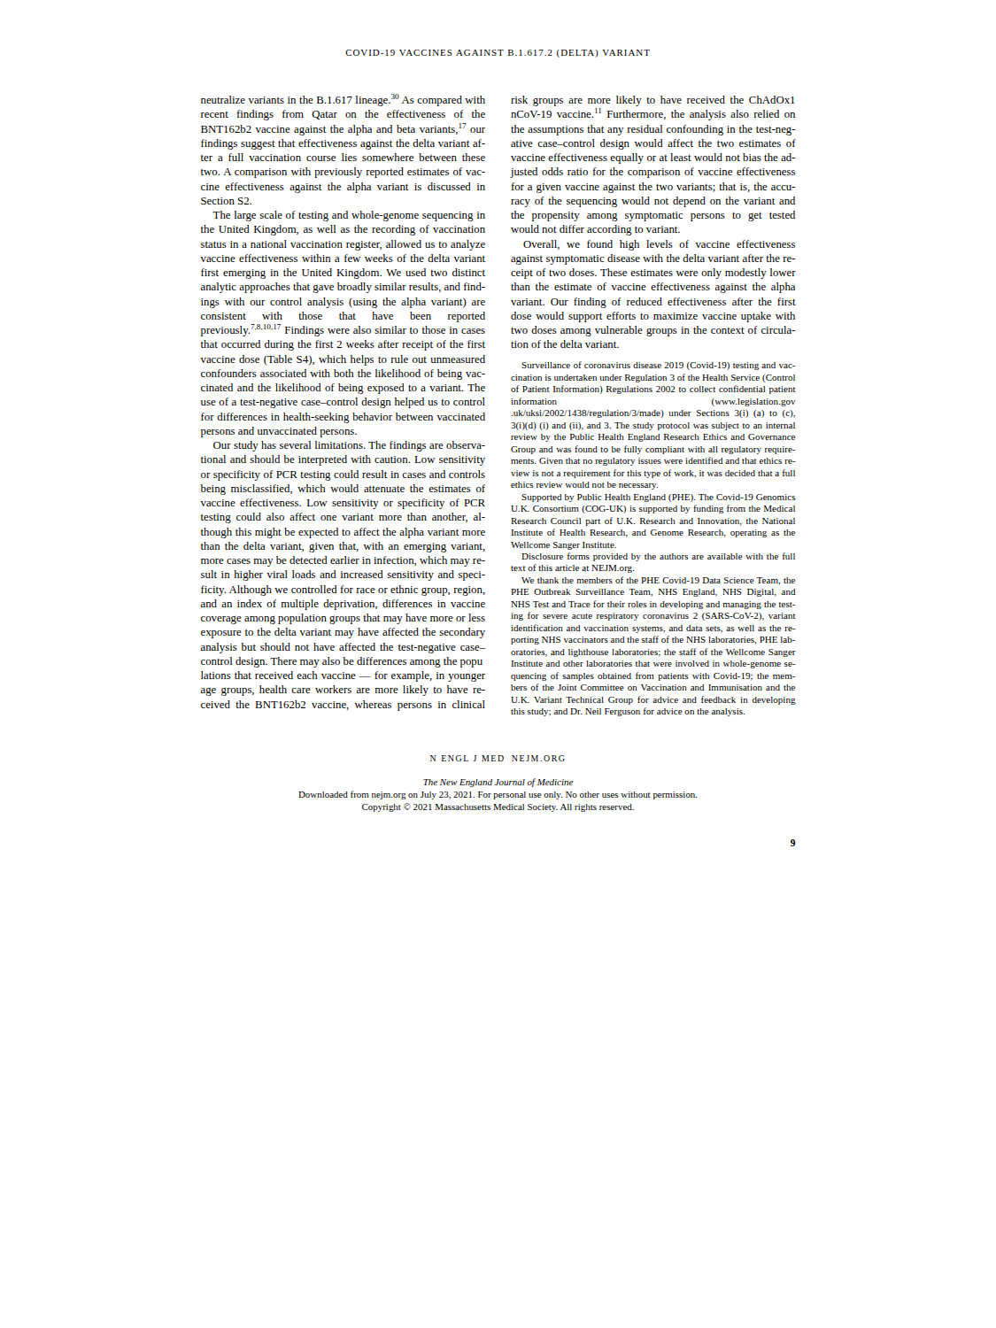Covid-19 Vaccines against B.1.617.2 (Delta) Variant
neutralize variants in the B.1.617 lineage.30 As compared with recent findings from Qatar on the effectiveness of the BNT162b2 vaccine against the alpha and beta variants,17 our findings suggest that effectiveness against the delta variant after a full vaccination course lies somewhere between these two. A comparison with previously reported estimates of vaccine effectiveness against the alpha variant is discussed in Section S2.
The large scale of testing and whole-genome sequencing in the United Kingdom, as well as the recording of vaccination status in a national vaccination register, allowed us to analyze vaccine effectiveness within a few weeks of the delta variant first emerging in the United Kingdom. We used two distinct analytic approaches that gave broadly similar results, and findings with our control analysis (using the alpha variant) are consistent with those that have been reported previously.7,8,10,17 Findings were also similar to those in cases that occurred during the first 2 weeks after receipt of the first vaccine dose (Table S4), which helps to rule out unmeasured confounders associated with both the likelihood of being vaccinated and the likelihood of being exposed to a variant. The use of a test-negative case–control design helped us to control for differences in health-seeking behavior between vaccinated persons and unvaccinated persons.
Our study has several limitations. The findings are observational and should be interpreted with caution. Low sensitivity or specificity of PCR testing could result in cases and controls being misclassified, which would attenuate the estimates of vaccine effectiveness. Low sensitivity or specificity of PCR testing could also affect one variant more than another, although this might be expected to affect the alpha variant more than the delta variant, given that, with an emerging variant, more cases may be detected earlier in infection, which may result in higher viral loads and increased sensitivity and specificity. Although we controlled for race or ethnic group, region, and an index of multiple deprivation, differences in vaccine coverage among population groups that may have more or less exposure to the delta variant may have affected the secondary analysis but should not have affected the test-negative case–control design. There may also be differences among the popu
lations that received each vaccine — for example, in younger age groups, health care workers are more likely to have received the BNT162b2 vaccine, whereas persons in clinical risk groups are more likely to have received the ChAdOx1 nCoV-19 vaccine.11 Furthermore, the analysis also relied on the assumptions that any residual confounding in the test-negative case–control design would affect the two estimates of vaccine effectiveness equally or at least would not bias the adjusted odds ratio for the comparison of vaccine effectiveness for a given vaccine against the two variants; that is, the accuracy of the sequencing would not depend on the variant and the propensity among symptomatic persons to get tested would not differ according to variant.
Overall, we found high levels of vaccine effectiveness against symptomatic disease with the delta variant after the receipt of two doses. These estimates were only modestly lower than the estimate of vaccine effectiveness against the alpha variant. Our finding of reduced effectiveness after the first dose would support efforts to maximize vaccine uptake with two doses among vulnerable groups in the context of circulation of the delta variant.
Surveillance of coronavirus disease 2019 (Covid-19) testing and vaccination is undertaken under Regulation 3 of the Health Service (Control of Patient Information) Regulations 2002 to collect confidential patient information (www.legislation.gov .uk/uksi/2002/1438/regulation/3/made) under Sections 3(i) (a) to (c), 3(i)(d) (i) and (ii), and 3. The study protocol was subject to an internal review by the Public Health England Research Ethics and Governance Group and was found to be fully compliant with all regulatory requirements. Given that no regulatory issues were identified and that ethics review is not a requirement for this type of work, it was decided that a full ethics review would not be necessary.
Supported by Public Health England (PHE). The Covid-19 Genomics U.K. Consortium (COG-UK) is supported by funding from the Medical Research Council part of U.K. Research and Innovation, the National Institute of Health Research, and Genome Research, operating as the Wellcome Sanger Institute.
Disclosure forms provided by the authors are available with the full text of this article at NEJM.org.
We thank the members of the PHE Covid-19 Data Science Team, the PHE Outbreak Surveillance Team, NHS England, NHS Digital, and NHS Test and Trace for their roles in developing and managing the testing for severe acute respiratory coronavirus 2 (SARS-CoV-2), variant identification and vaccination systems, and data sets, as well as the reporting NHS vaccinators and the staff of the NHS laboratories, PHE laboratories, and lighthouse laboratories; the staff of the Wellcome Sanger Institute and other laboratories that were involved in whole-genome sequencing of samples obtained from patients with Covid-19; the members of the Joint Committee on Vaccination and Immunisation and the U.K. Variant Technical Group for advice and feedback in developing this study; and Dr. Neil Ferguson for advice on the analysis.
9
n engl j med nejm.org
The New England Journal of Medicine
Downloaded from nejm.org on July 23, 2021. For personal use only. No other uses without permission.
Copyright © 2021 Massachusetts Medical Society. All rights reserved.